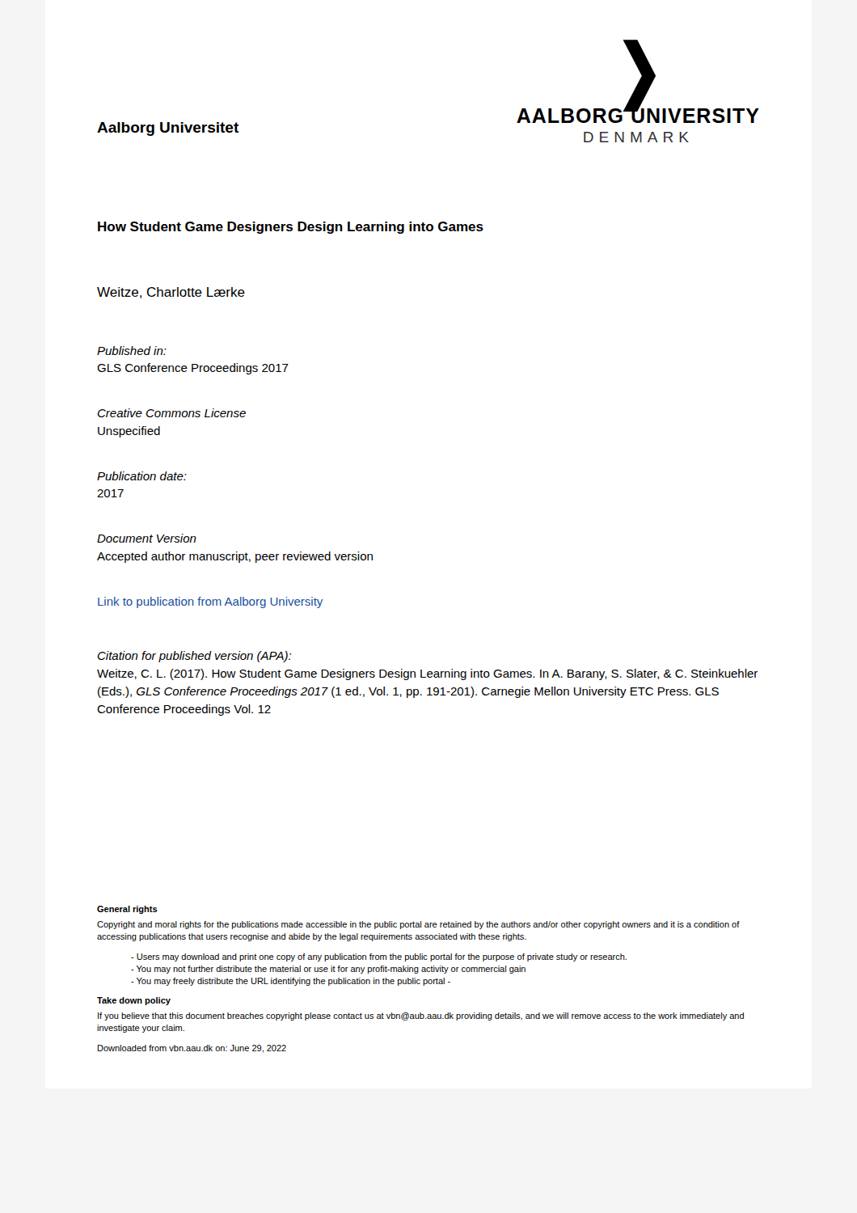Aalborg Universitet
❯ AALBORG UNIVERSITY DENMARK
How Student Game Designers Design Learning into Games
Weitze, Charlotte Lærke
Published in: GLS Conference Proceedings 2017
Creative Commons License Unspecified
Publication date: 2017
Document Version Accepted author manuscript, peer reviewed version
Link to publication from Aalborg University
Citation for published version (APA):
Weitze, C. L. (2017). How Student Game Designers Design Learning into Games. In A. Barany, S. Slater, & C. Steinkuehler (Eds.), GLS Conference Proceedings 2017 (1 ed., Vol. 1, pp. 191-201). Carnegie Mellon University ETC Press. GLS Conference Proceedings Vol. 12
General rights
Copyright and moral rights for the publications made accessible in the public portal are retained by the authors and/or other copyright owners and it is a condition of accessing publications that users recognise and abide by the legal requirements associated with these rights.
- Users may download and print one copy of any publication from the public portal for the purpose of private study or research.
- You may not further distribute the material or use it for any profit-making activity or commercial gain
- You may freely distribute the URL identifying the publication in the public portal -
Take down policy
If you believe that this document breaches copyright please contact us at vbn@aub.aau.dk providing details, and we will remove access to the work immediately and investigate your claim.
Downloaded from vbn.aau.dk on: June 29, 2022